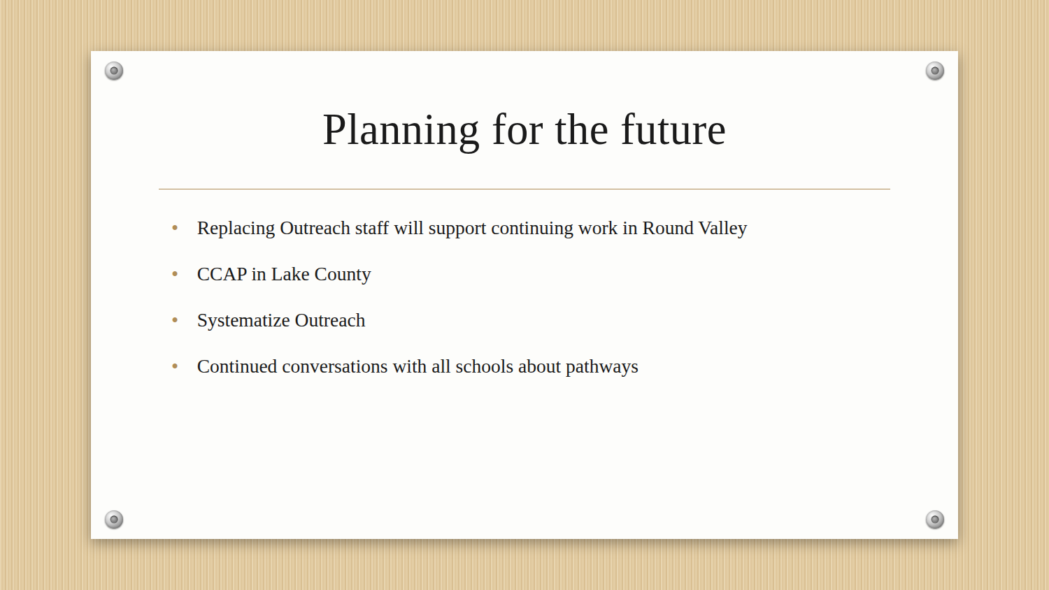Planning for the future
Replacing Outreach staff will support continuing work in Round Valley
CCAP in Lake County
Systematize Outreach
Continued conversations with all schools about pathways